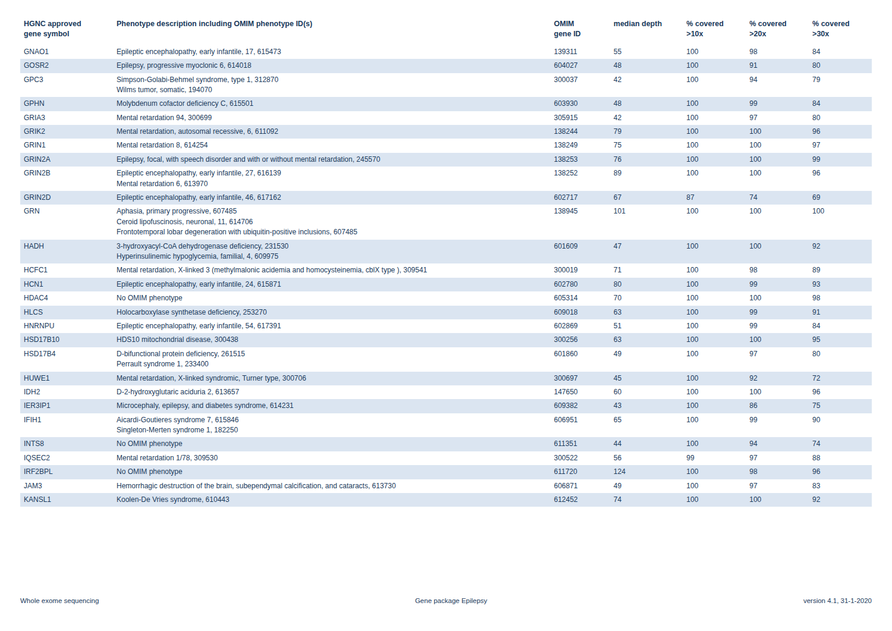| HGNC approved gene symbol | Phenotype description including OMIM phenotype ID(s) | OMIM gene ID | median depth | % covered >10x | % covered >20x | % covered >30x |
| --- | --- | --- | --- | --- | --- | --- |
| GNAO1 | Epileptic encephalopathy, early infantile, 17, 615473 | 139311 | 55 | 100 | 98 | 84 |
| GOSR2 | Epilepsy, progressive myoclonic 6, 614018 | 604027 | 48 | 100 | 91 | 80 |
| GPC3 | Simpson-Golabi-Behmel syndrome, type 1, 312870 Wilms tumor, somatic, 194070 | 300037 | 42 | 100 | 94 | 79 |
| GPHN | Molybdenum cofactor deficiency C, 615501 | 603930 | 48 | 100 | 99 | 84 |
| GRIA3 | Mental retardation 94, 300699 | 305915 | 42 | 100 | 97 | 80 |
| GRIK2 | Mental retardation, autosomal recessive, 6, 611092 | 138244 | 79 | 100 | 100 | 96 |
| GRIN1 | Mental retardation 8, 614254 | 138249 | 75 | 100 | 100 | 97 |
| GRIN2A | Epilepsy, focal, with speech disorder and with or without mental retardation, 245570 | 138253 | 76 | 100 | 100 | 99 |
| GRIN2B | Epileptic encephalopathy, early infantile, 27, 616139 Mental retardation 6, 613970 | 138252 | 89 | 100 | 100 | 96 |
| GRIN2D | Epileptic encephalopathy, early infantile, 46, 617162 | 602717 | 67 | 87 | 74 | 69 |
| GRN | Aphasia, primary progressive, 607485 Ceroid lipofuscinosis, neuronal, 11, 614706 Frontotemporal lobar degeneration with ubiquitin-positive inclusions, 607485 | 138945 | 101 | 100 | 100 | 100 |
| HADH | 3-hydroxyacyl-CoA dehydrogenase deficiency, 231530 Hyperinsulinemic hypoglycemia, familial, 4, 609975 | 601609 | 47 | 100 | 100 | 92 |
| HCFC1 | Mental retardation, X-linked 3 (methylmalonic acidemia and homocysteinemia, cblX type ), 309541 | 300019 | 71 | 100 | 98 | 89 |
| HCN1 | Epileptic encephalopathy, early infantile, 24, 615871 | 602780 | 80 | 100 | 99 | 93 |
| HDAC4 | No OMIM phenotype | 605314 | 70 | 100 | 100 | 98 |
| HLCS | Holocarboxylase synthetase deficiency, 253270 | 609018 | 63 | 100 | 99 | 91 |
| HNRNPU | Epileptic encephalopathy, early infantile, 54, 617391 | 602869 | 51 | 100 | 99 | 84 |
| HSD17B10 | HDS10 mitochondrial disease, 300438 | 300256 | 63 | 100 | 100 | 95 |
| HSD17B4 | D-bifunctional protein deficiency, 261515 Perrault syndrome 1, 233400 | 601860 | 49 | 100 | 97 | 80 |
| HUWE1 | Mental retardation, X-linked syndromic, Turner type, 300706 | 300697 | 45 | 100 | 92 | 72 |
| IDH2 | D-2-hydroxyglutaric aciduria 2, 613657 | 147650 | 60 | 100 | 100 | 96 |
| IER3IP1 | Microcephaly, epilepsy, and diabetes syndrome, 614231 | 609382 | 43 | 100 | 86 | 75 |
| IFIH1 | Aicardi-Goutieres syndrome 7, 615846 Singleton-Merten syndrome 1, 182250 | 606951 | 65 | 100 | 99 | 90 |
| INTS8 | No OMIM phenotype | 611351 | 44 | 100 | 94 | 74 |
| IQSEC2 | Mental retardation 1/78, 309530 | 300522 | 56 | 99 | 97 | 88 |
| IRF2BPL | No OMIM phenotype | 611720 | 124 | 100 | 98 | 96 |
| JAM3 | Hemorrhagic destruction of the brain, subependymal calcification, and cataracts, 613730 | 606871 | 49 | 100 | 97 | 83 |
| KANSL1 | Koolen-De Vries syndrome, 610443 | 612452 | 74 | 100 | 100 | 92 |
Whole exome sequencing
Gene package Epilepsy
version 4.1, 31-1-2020